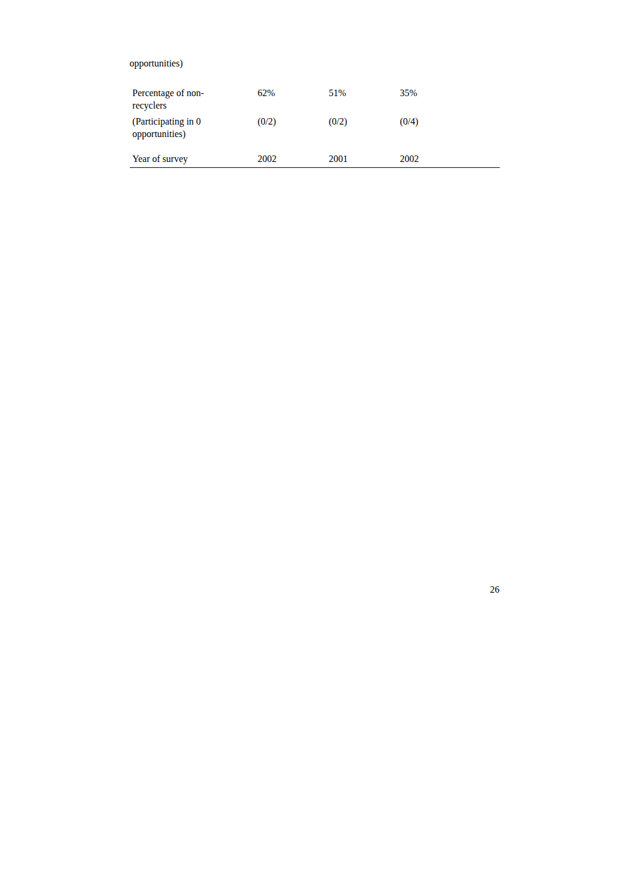opportunities)
| Percentage of non- recyclers | 62% | 51% | 35% | |
| (Participating in 0 opportunities) | (0/2) | (0/2) | (0/4) | |
| Year of survey | 2002 | 2001 | 2002 | |
26